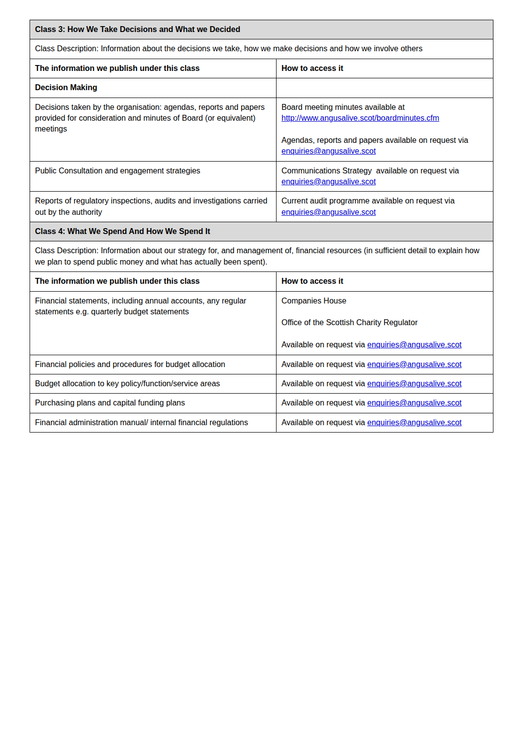| Class 3: How We Take Decisions and What we Decided |
| Class Description: Information about the decisions we take, how we make decisions and how we involve others |
| The information we publish under this class | How to access it |
| Decision Making | |
| Decisions taken by the organisation: agendas, reports and papers provided for consideration and minutes of Board (or equivalent) meetings | Board meeting minutes available at http://www.angusalive.scot/boardminutes.cfm Agendas, reports and papers available on request via enquiries@angusalive.scot |
| Public Consultation and engagement strategies | Communications Strategy available on request via enquiries@angusalive.scot |
| Reports of regulatory inspections, audits and investigations carried out by the authority | Current audit programme available on request via enquiries@angusalive.scot |
| Class 4: What We Spend And How We Spend It |
| Class Description: Information about our strategy for, and management of, financial resources (in sufficient detail to explain how we plan to spend public money and what has actually been spent). |
| The information we publish under this class | How to access it |
| Financial statements, including annual accounts, any regular statements e.g. quarterly budget statements | Companies House Office of the Scottish Charity Regulator Available on request via enquiries@angusalive.scot |
| Financial policies and procedures for budget allocation | Available on request via enquiries@angusalive.scot |
| Budget allocation to key policy/function/service areas | Available on request via enquiries@angusalive.scot |
| Purchasing plans and capital funding plans | Available on request via enquiries@angusalive.scot |
| Financial administration manual/ internal financial regulations | Available on request via enquiries@angusalive.scot |